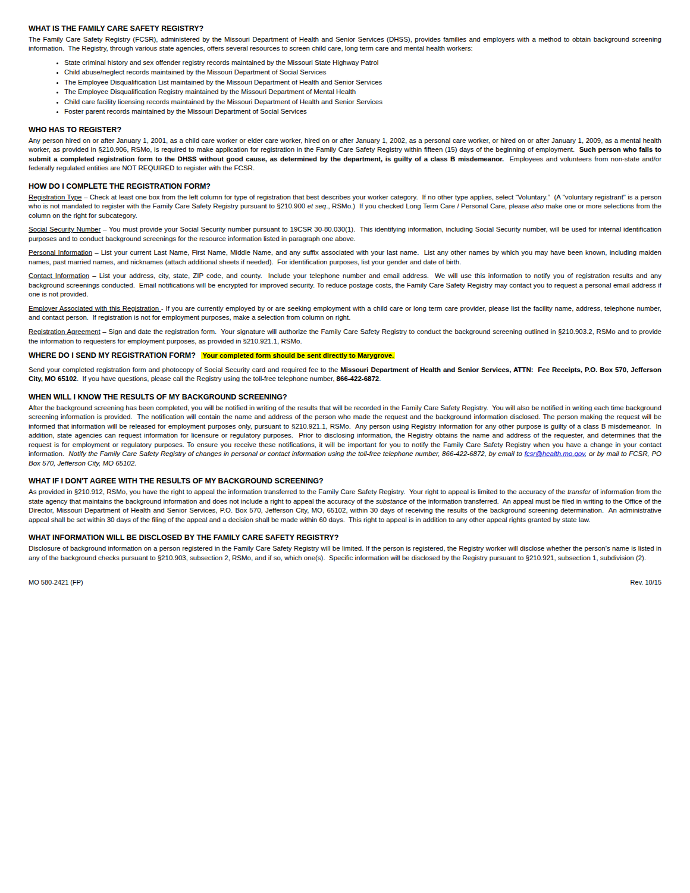WHAT IS THE FAMILY CARE SAFETY REGISTRY?
The Family Care Safety Registry (FCSR), administered by the Missouri Department of Health and Senior Services (DHSS), provides families and employers with a method to obtain background screening information. The Registry, through various state agencies, offers several resources to screen child care, long term care and mental health workers:
State criminal history and sex offender registry records maintained by the Missouri State Highway Patrol
Child abuse/neglect records maintained by the Missouri Department of Social Services
The Employee Disqualification List maintained by the Missouri Department of Health and Senior Services
The Employee Disqualification Registry maintained by the Missouri Department of Mental Health
Child care facility licensing records maintained by the Missouri Department of Health and Senior Services
Foster parent records maintained by the Missouri Department of Social Services
WHO HAS TO REGISTER?
Any person hired on or after January 1, 2001, as a child care worker or elder care worker, hired on or after January 1, 2002, as a personal care worker, or hired on or after January 1, 2009, as a mental health worker, as provided in §210.906, RSMo, is required to make application for registration in the Family Care Safety Registry within fifteen (15) days of the beginning of employment. Such person who fails to submit a completed registration form to the DHSS without good cause, as determined by the department, is guilty of a class B misdemeanor. Employees and volunteers from non-state and/or federally regulated entities are NOT REQUIRED to register with the FCSR.
HOW DO I COMPLETE THE REGISTRATION FORM?
Registration Type – Check at least one box from the left column for type of registration that best describes your worker category. If no other type applies, select “Voluntary.” (A "voluntary registrant" is a person who is not mandated to register with the Family Care Safety Registry pursuant to §210.900 et seq., RSMo.) If you checked Long Term Care / Personal Care, please also make one or more selections from the column on the right for subcategory.
Social Security Number – You must provide your Social Security number pursuant to 19CSR 30-80.030(1). This identifying information, including Social Security number, will be used for internal identification purposes and to conduct background screenings for the resource information listed in paragraph one above.
Personal Information – List your current Last Name, First Name, Middle Name, and any suffix associated with your last name. List any other names by which you may have been known, including maiden names, past married names, and nicknames (attach additional sheets if needed). For identification purposes, list your gender and date of birth.
Contact Information – List your address, city, state, ZIP code, and county. Include your telephone number and email address. We will use this information to notify you of registration results and any background screenings conducted. Email notifications will be encrypted for improved security. To reduce postage costs, the Family Care Safety Registry may contact you to request a personal email address if one is not provided.
Employer Associated with this Registration - If you are currently employed by or are seeking employment with a child care or long term care provider, please list the facility name, address, telephone number, and contact person. If registration is not for employment purposes, make a selection from column on right.
Registration Agreement – Sign and date the registration form. Your signature will authorize the Family Care Safety Registry to conduct the background screening outlined in §210.903.2, RSMo and to provide the information to requesters for employment purposes, as provided in §210.921.1, RSMo.
WHERE DO I SEND MY REGISTRATION FORM? Your completed form should be sent directly to Marygrove.
Send your completed registration form and photocopy of Social Security card and required fee to the Missouri Department of Health and Senior Services, ATTN: Fee Receipts, P.O. Box 570, Jefferson City, MO 65102. If you have questions, please call the Registry using the toll-free telephone number, 866-422-6872.
WHEN WILL I KNOW THE RESULTS OF MY BACKGROUND SCREENING?
After the background screening has been completed, you will be notified in writing of the results that will be recorded in the Family Care Safety Registry. You will also be notified in writing each time background screening information is provided. The notification will contain the name and address of the person who made the request and the background information disclosed. The person making the request will be informed that information will be released for employment purposes only, pursuant to §210.921.1, RSMo. Any person using Registry information for any other purpose is guilty of a class B misdemeanor. In addition, state agencies can request information for licensure or regulatory purposes. Prior to disclosing information, the Registry obtains the name and address of the requester, and determines that the request is for employment or regulatory purposes. To ensure you receive these notifications, it will be important for you to notify the Family Care Safety Registry when you have a change in your contact information. Notify the Family Care Safety Registry of changes in personal or contact information using the toll-free telephone number, 866-422-6872, by email to fcsr@health.mo.gov, or by mail to FCSR, PO Box 570, Jefferson City, MO 65102.
WHAT IF I DON'T AGREE WITH THE RESULTS OF MY BACKGROUND SCREENING?
As provided in §210.912, RSMo, you have the right to appeal the information transferred to the Family Care Safety Registry. Your right to appeal is limited to the accuracy of the transfer of information from the state agency that maintains the background information and does not include a right to appeal the accuracy of the substance of the information transferred. An appeal must be filed in writing to the Office of the Director, Missouri Department of Health and Senior Services, P.O. Box 570, Jefferson City, MO, 65102, within 30 days of receiving the results of the background screening determination. An administrative appeal shall be set within 30 days of the filing of the appeal and a decision shall be made within 60 days. This right to appeal is in addition to any other appeal rights granted by state law.
WHAT INFORMATION WILL BE DISCLOSED BY THE FAMILY CARE SAFETY REGISTRY?
Disclosure of background information on a person registered in the Family Care Safety Registry will be limited. If the person is registered, the Registry worker will disclose whether the person's name is listed in any of the background checks pursuant to §210.903, subsection 2, RSMo, and if so, which one(s). Specific information will be disclosed by the Registry pursuant to §210.921, subsection 1, subdivision (2).
MO 580-2421 (FP) Rev. 10/15